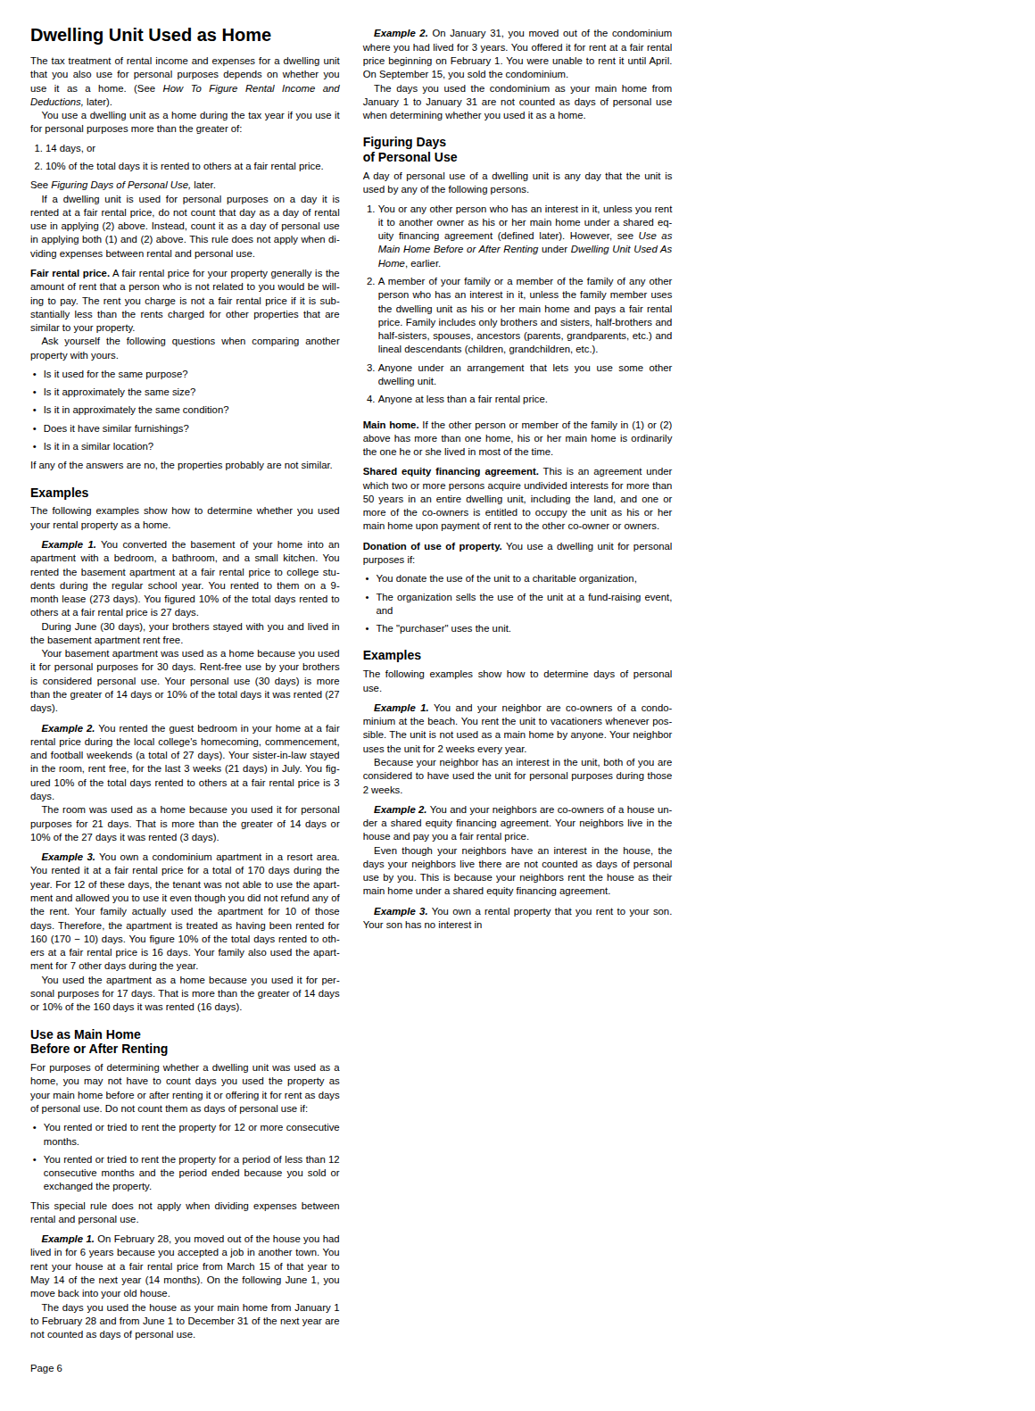Dwelling Unit Used as Home
The tax treatment of rental income and expenses for a dwelling unit that you also use for personal purposes depends on whether you use it as a home. (See How To Figure Rental Income and Deductions, later).
You use a dwelling unit as a home during the tax year if you use it for personal purposes more than the greater of:
14 days, or
10% of the total days it is rented to others at a fair rental price.
See Figuring Days of Personal Use, later.
If a dwelling unit is used for personal purposes on a day it is rented at a fair rental price, do not count that day as a day of rental use in applying (2) above. Instead, count it as a day of personal use in applying both (1) and (2) above. This rule does not apply when dividing expenses between rental and personal use.
Fair rental price. A fair rental price for your property generally is the amount of rent that a person who is not related to you would be willing to pay. The rent you charge is not a fair rental price if it is substantially less than the rents charged for other properties that are similar to your property.
Ask yourself the following questions when comparing another property with yours.
Is it used for the same purpose?
Is it approximately the same size?
Is it in approximately the same condition?
Does it have similar furnishings?
Is it in a similar location?
If any of the answers are no, the properties probably are not similar.
Examples
The following examples show how to determine whether you used your rental property as a home.
Example 1. You converted the basement of your home into an apartment with a bedroom, a bathroom, and a small kitchen. You rented the basement apartment at a fair rental price to college students during the regular school year. You rented to them on a 9-month lease (273 days). You figured 10% of the total days rented to others at a fair rental price is 27 days.
During June (30 days), your brothers stayed with you and lived in the basement apartment rent free.
Your basement apartment was used as a home because you used it for personal purposes for 30 days. Rent-free use by your brothers is considered personal use. Your personal use (30 days) is more than the greater of 14 days or 10% of the total days it was rented (27 days).
Example 2. You rented the guest bedroom in your home at a fair rental price during the local college's homecoming, commencement, and football weekends (a total of 27 days). Your sister-in-law stayed in the room, rent free, for the last 3 weeks (21 days) in July. You figured 10% of the total days rented to others at a fair rental price is 3 days.
The room was used as a home because you used it for personal purposes for 21 days. That is more than the greater of 14 days or 10% of the 27 days it was rented (3 days).
Example 3. You own a condominium apartment in a resort area. You rented it at a fair rental price for a total of 170 days during the year. For 12 of these days, the tenant was not able to use the apartment and allowed you to use it even though you did not refund any of the rent. Your family actually used the apartment for 10 of those days. Therefore, the apartment is treated as having been rented for 160 (170 − 10) days. You figure 10% of the total days rented to others at a fair rental price is 16 days. Your family also used the apartment for 7 other days during the year.
You used the apartment as a home because you used it for personal purposes for 17 days. That is more than the greater of 14 days or 10% of the 160 days it was rented (16 days).
Use as Main Home
Before or After Renting
For purposes of determining whether a dwelling unit was used as a home, you may not have to count days you used the property as your main home before or after renting it or offering it for rent as days of personal use. Do not count them as days of personal use if:
You rented or tried to rent the property for 12 or more consecutive months.
You rented or tried to rent the property for a period of less than 12 consecutive months and the period ended because you sold or exchanged the property.
This special rule does not apply when dividing expenses between rental and personal use.
Example 1. On February 28, you moved out of the house you had lived in for 6 years because you accepted a job in another town. You rent your house at a fair rental price from March 15 of that year to May 14 of the next year (14 months). On the following June 1, you move back into your old house.
The days you used the house as your main home from January 1 to February 28 and from June 1 to December 31 of the next year are not counted as days of personal use.
Example 2. On January 31, you moved out of the condominium where you had lived for 3 years. You offered it for rent at a fair rental price beginning on February 1. You were unable to rent it until April. On September 15, you sold the condominium.
The days you used the condominium as your main home from January 1 to January 31 are not counted as days of personal use when determining whether you used it as a home.
Figuring Days
of Personal Use
A day of personal use of a dwelling unit is any day that the unit is used by any of the following persons.
You or any other person who has an interest in it, unless you rent it to another owner as his or her main home under a shared equity financing agreement (defined later). However, see Use as Main Home Before or After Renting under Dwelling Unit Used As Home, earlier.
A member of your family or a member of the family of any other person who has an interest in it, unless the family member uses the dwelling unit as his or her main home and pays a fair rental price. Family includes only brothers and sisters, half-brothers and half-sisters, spouses, ancestors (parents, grandparents, etc.) and lineal descendants (children, grandchildren, etc.).
Anyone under an arrangement that lets you use some other dwelling unit.
Anyone at less than a fair rental price.
Main home. If the other person or member of the family in (1) or (2) above has more than one home, his or her main home is ordinarily the one he or she lived in most of the time.
Shared equity financing agreement. This is an agreement under which two or more persons acquire undivided interests for more than 50 years in an entire dwelling unit, including the land, and one or more of the co-owners is entitled to occupy the unit as his or her main home upon payment of rent to the other co-owner or owners.
Donation of use of property. You use a dwelling unit for personal purposes if:
You donate the use of the unit to a charitable organization,
The organization sells the use of the unit at a fund-raising event, and
The "purchaser" uses the unit.
Examples
The following examples show how to determine days of personal use.
Example 1. You and your neighbor are co-owners of a condominium at the beach. You rent the unit to vacationers whenever possible. The unit is not used as a main home by anyone. Your neighbor uses the unit for 2 weeks every year.
Because your neighbor has an interest in the unit, both of you are considered to have used the unit for personal purposes during those 2 weeks.
Example 2. You and your neighbors are co-owners of a house under a shared equity financing agreement. Your neighbors live in the house and pay you a fair rental price.
Even though your neighbors have an interest in the house, the days your neighbors live there are not counted as days of personal use by you. This is because your neighbors rent the house as their main home under a shared equity financing agreement.
Example 3. You own a rental property that you rent to your son. Your son has no interest in
Page 6